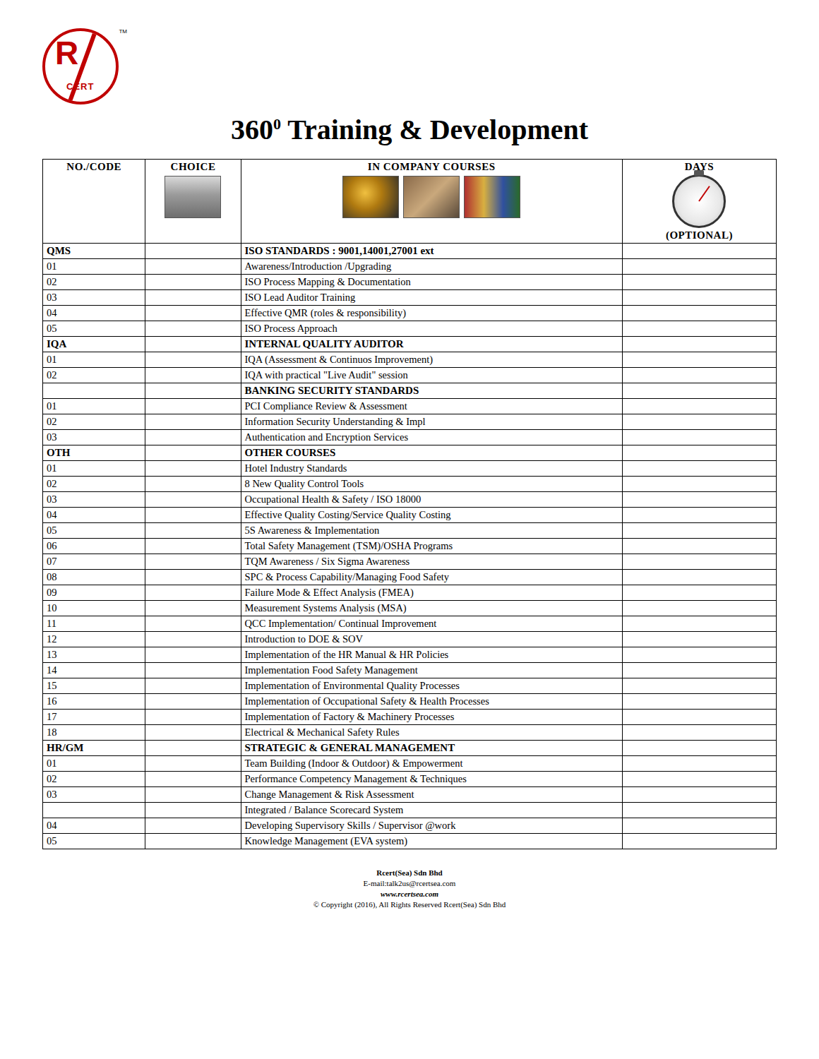TM
R CERT
3600 Training & Development
| NO./CODE | CHOICE | IN COMPANY COURSES | DAYS (OPTIONAL) |
| --- | --- | --- | --- |
| QMS | | ISO STANDARDS : 9001,14001,27001 ext | |
| 01 | | Awareness/Introduction /Upgrading | |
| 02 | | ISO Process Mapping & Documentation | |
| 03 | | ISO Lead Auditor Training | |
| 04 | | Effective QMR (roles & responsibility) | |
| 05 | | ISO Process Approach | |
| IQA | | INTERNAL QUALITY AUDITOR | |
| 01 | | IQA (Assessment & Continuos Improvement) | |
| 02 | | IQA with practical "Live Audit" session | |
| | | BANKING SECURITY STANDARDS | |
| 01 | | PCI Compliance Review & Assessment | |
| 02 | | Information Security Understanding & Impl | |
| 03 | | Authentication and Encryption Services | |
| OTH | | OTHER COURSES | |
| 01 | | Hotel Industry Standards | |
| 02 | | 8 New Quality Control Tools | |
| 03 | | Occupational Health & Safety / ISO 18000 | |
| 04 | | Effective Quality Costing/Service Quality Costing | |
| 05 | | 5S Awareness & Implementation | |
| 06 | | Total Safety Management (TSM)/OSHA Programs | |
| 07 | | TQM Awareness / Six Sigma Awareness | |
| 08 | | SPC & Process Capability/Managing Food Safety | |
| 09 | | Failure Mode & Effect Analysis (FMEA) | |
| 10 | | Measurement Systems Analysis (MSA) | |
| 11 | | QCC Implementation/ Continual Improvement | |
| 12 | | Introduction to DOE & SOV | |
| 13 | | Implementation of the HR Manual & HR Policies | |
| 14 | | Implementation Food Safety Management | |
| 15 | | Implementation of Environmental Quality Processes | |
| 16 | | Implementation of Occupational Safety & Health Processes | |
| 17 | | Implementation of Factory & Machinery Processes | |
| 18 | | Electrical & Mechanical Safety Rules | |
| HR/GM | | STRATEGIC & GENERAL MANAGEMENT | |
| 01 | | Team Building (Indoor & Outdoor) & Empowerment | |
| 02 | | Performance Competency Management & Techniques | |
| 03 | | Change Management & Risk Assessment | |
| | | Integrated / Balance Scorecard System | |
| 04 | | Developing Supervisory Skills / Supervisor @work | |
| 05 | | Knowledge Management (EVA system) | |
Rcert(Sea) Sdn Bhd
E-mail:talk2us@rcertsea.com
www.rcertsea.com
© Copyright (2016), All Rights Reserved Rcert(Sea) Sdn Bhd